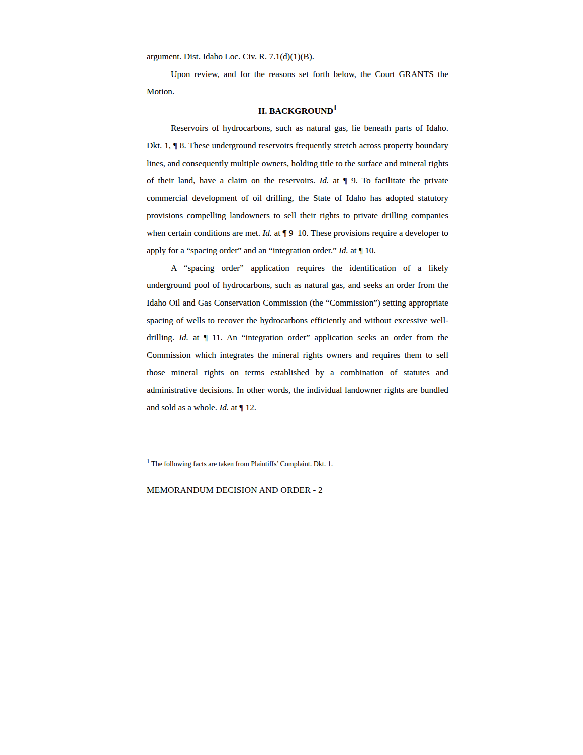argument. Dist. Idaho Loc. Civ. R. 7.1(d)(1)(B).
Upon review, and for the reasons set forth below, the Court GRANTS the Motion.
II. BACKGROUND1
Reservoirs of hydrocarbons, such as natural gas, lie beneath parts of Idaho. Dkt. 1, ¶ 8. These underground reservoirs frequently stretch across property boundary lines, and consequently multiple owners, holding title to the surface and mineral rights of their land, have a claim on the reservoirs. Id. at ¶ 9. To facilitate the private commercial development of oil drilling, the State of Idaho has adopted statutory provisions compelling landowners to sell their rights to private drilling companies when certain conditions are met. Id. at ¶ 9–10. These provisions require a developer to apply for a “spacing order” and an “integration order.” Id. at ¶ 10.
A “spacing order” application requires the identification of a likely underground pool of hydrocarbons, such as natural gas, and seeks an order from the Idaho Oil and Gas Conservation Commission (the “Commission”) setting appropriate spacing of wells to recover the hydrocarbons efficiently and without excessive well-drilling. Id. at ¶ 11. An “integration order” application seeks an order from the Commission which integrates the mineral rights owners and requires them to sell those mineral rights on terms established by a combination of statutes and administrative decisions. In other words, the individual landowner rights are bundled and sold as a whole. Id. at ¶ 12.
1 The following facts are taken from Plaintiffs’ Complaint. Dkt. 1.
MEMORANDUM DECISION AND ORDER - 2